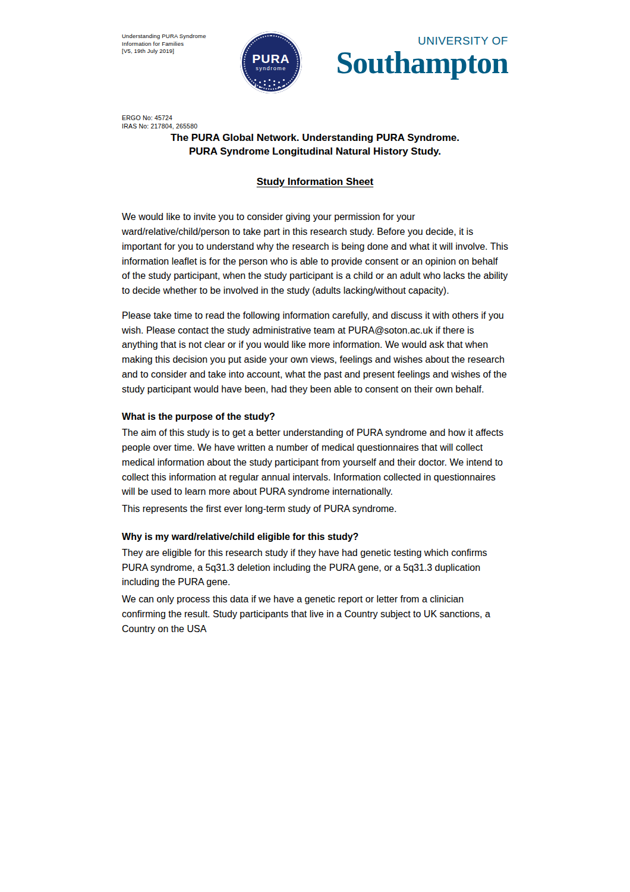Understanding PURA Syndrome
Information for Families
[V5, 19th July 2019]
PURA
syndrome
UNIVERSITY OF Southampton
ERGO No: 45724
IRAS No: 217804, 265580
The PURA Global Network. Understanding PURA Syndrome.
PURA Syndrome Longitudinal Natural History Study.
Study Information Sheet
We would like to invite you to consider giving your permission for your ward/relative/child/person to take part in this research study. Before you decide, it is important for you to understand why the research is being done and what it will involve. This information leaflet is for the person who is able to provide consent or an opinion on behalf of the study participant, when the study participant is a child or an adult who lacks the ability to decide whether to be involved in the study (adults lacking/without capacity).
Please take time to read the following information carefully, and discuss it with others if you wish. Please contact the study administrative team at PURA@soton.ac.uk if there is anything that is not clear or if you would like more information. We would ask that when making this decision you put aside your own views, feelings and wishes about the research and to consider and take into account, what the past and present feelings and wishes of the study participant would have been, had they been able to consent on their own behalf.
What is the purpose of the study?
The aim of this study is to get a better understanding of PURA syndrome and how it affects people over time. We have written a number of medical questionnaires that will collect medical information about the study participant from yourself and their doctor. We intend to collect this information at regular annual intervals. Information collected in questionnaires will be used to learn more about PURA syndrome internationally.
This represents the first ever long-term study of PURA syndrome.
Why is my ward/relative/child eligible for this study?
They are eligible for this research study if they have had genetic testing which confirms PURA syndrome, a 5q31.3 deletion including the PURA gene, or a 5q31.3 duplication including the PURA gene.
We can only process this data if we have a genetic report or letter from a clinician confirming the result. Study participants that live in a Country subject to UK sanctions, a Country on the USA